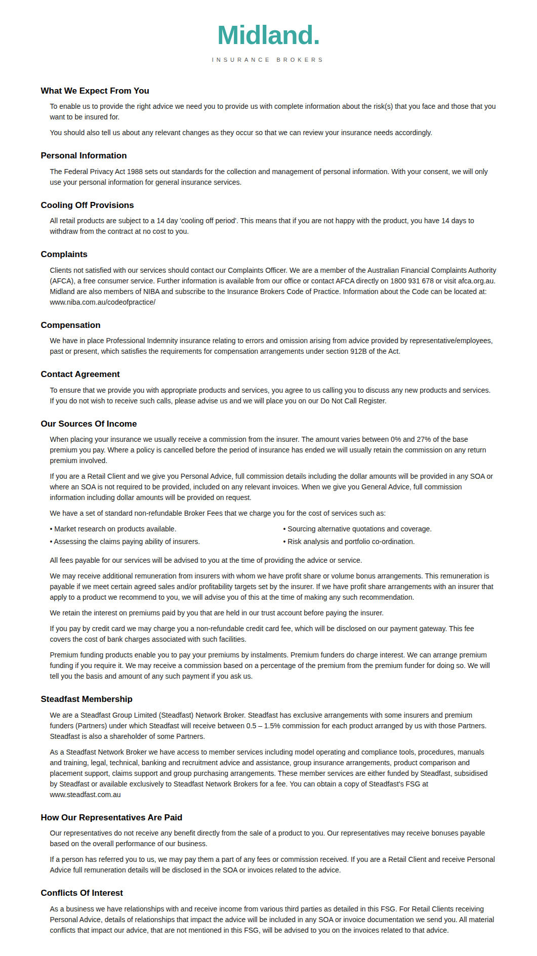Midland.
INSURANCE BROKERS
What We Expect From You
To enable us to provide the right advice we need you to provide us with complete information about the risk(s) that you face and those that you want to be insured for.
You should also tell us about any relevant changes as they occur so that we can review your insurance needs accordingly.
Personal Information
The Federal Privacy Act 1988 sets out standards for the collection and management of personal information. With your consent, we will only use your personal information for general insurance services.
Cooling Off Provisions
All retail products are subject to a 14 day 'cooling off period'. This means that if you are not happy with the product, you have 14 days to withdraw from the contract at no cost to you.
Complaints
Clients not satisfied with our services should contact our Complaints Officer. We are a member of the Australian Financial Complaints Authority (AFCA), a free consumer service. Further information is available from our office or contact AFCA directly on 1800 931 678 or visit afca.org.au. Midland are also members of NIBA and subscribe to the Insurance Brokers Code of Practice. Information about the Code can be located at: www.niba.com.au/codeofpractice/
Compensation
We have in place Professional Indemnity insurance relating to errors and omission arising from advice provided by representative/employees, past or present, which satisfies the requirements for compensation arrangements under section 912B of the Act.
Contact Agreement
To ensure that we provide you with appropriate products and services, you agree to us calling you to discuss any new products and services. If you do not wish to receive such calls, please advise us and we will place you on our Do Not Call Register.
Our Sources Of Income
When placing your insurance we usually receive a commission from the insurer. The amount varies between 0% and 27% of the base premium you pay. Where a policy is cancelled before the period of insurance has ended we will usually retain the commission on any return premium involved.
If you are a Retail Client and we give you Personal Advice, full commission details including the dollar amounts will be provided in any SOA or where an SOA is not required to be provided, included on any relevant invoices. When we give you General Advice, full commission information including dollar amounts will be provided on request.
We have a set of standard non-refundable Broker Fees that we charge you for the cost of services such as:
Market research on products available.
Assessing the claims paying ability of insurers.
Sourcing alternative quotations and coverage.
Risk analysis and portfolio co-ordination.
All fees payable for our services will be advised to you at the time of providing the advice or service.
We may receive additional remuneration from insurers with whom we have profit share or volume bonus arrangements. This remuneration is payable if we meet certain agreed sales and/or profitability targets set by the insurer. If we have profit share arrangements with an insurer that apply to a product we recommend to you, we will advise you of this at the time of making any such recommendation.
We retain the interest on premiums paid by you that are held in our trust account before paying the insurer.
If you pay by credit card we may charge you a non-refundable credit card fee, which will be disclosed on our payment gateway. This fee covers the cost of bank charges associated with such facilities.
Premium funding products enable you to pay your premiums by instalments. Premium funders do charge interest. We can arrange premium funding if you require it. We may receive a commission based on a percentage of the premium from the premium funder for doing so. We will tell you the basis and amount of any such payment if you ask us.
Steadfast Membership
We are a Steadfast Group Limited (Steadfast) Network Broker. Steadfast has exclusive arrangements with some insurers and premium funders (Partners) under which Steadfast will receive between 0.5 – 1.5% commission for each product arranged by us with those Partners. Steadfast is also a shareholder of some Partners.
As a Steadfast Network Broker we have access to member services including model operating and compliance tools, procedures, manuals and training, legal, technical, banking and recruitment advice and assistance, group insurance arrangements, product comparison and placement support, claims support and group purchasing arrangements. These member services are either funded by Steadfast, subsidised by Steadfast or available exclusively to Steadfast Network Brokers for a fee. You can obtain a copy of Steadfast's FSG at www.steadfast.com.au
How Our Representatives Are Paid
Our representatives do not receive any benefit directly from the sale of a product to you. Our representatives may receive bonuses payable based on the overall performance of our business.
If a person has referred you to us, we may pay them a part of any fees or commission received. If you are a Retail Client and receive Personal Advice full remuneration details will be disclosed in the SOA or invoices related to the advice.
Conflicts Of Interest
As a business we have relationships with and receive income from various third parties as detailed in this FSG. For Retail Clients receiving Personal Advice, details of relationships that impact the advice will be included in any SOA or invoice documentation we send you. All material conflicts that impact our advice, that are not mentioned in this FSG, will be advised to you on the invoices related to that advice.